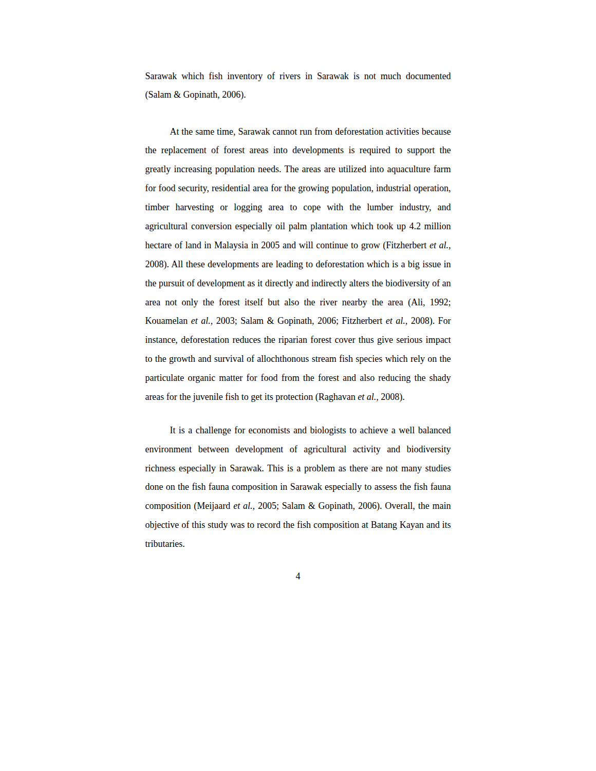Sarawak which fish inventory of rivers in Sarawak is not much documented (Salam & Gopinath, 2006).
At the same time, Sarawak cannot run from deforestation activities because the replacement of forest areas into developments is required to support the greatly increasing population needs. The areas are utilized into aquaculture farm for food security, residential area for the growing population, industrial operation, timber harvesting or logging area to cope with the lumber industry, and agricultural conversion especially oil palm plantation which took up 4.2 million hectare of land in Malaysia in 2005 and will continue to grow (Fitzherbert et al., 2008). All these developments are leading to deforestation which is a big issue in the pursuit of development as it directly and indirectly alters the biodiversity of an area not only the forest itself but also the river nearby the area (Ali, 1992; Kouamelan et al., 2003; Salam & Gopinath, 2006; Fitzherbert et al., 2008). For instance, deforestation reduces the riparian forest cover thus give serious impact to the growth and survival of allochthonous stream fish species which rely on the particulate organic matter for food from the forest and also reducing the shady areas for the juvenile fish to get its protection (Raghavan et al., 2008).
It is a challenge for economists and biologists to achieve a well balanced environment between development of agricultural activity and biodiversity richness especially in Sarawak. This is a problem as there are not many studies done on the fish fauna composition in Sarawak especially to assess the fish fauna composition (Meijaard et al., 2005; Salam & Gopinath, 2006). Overall, the main objective of this study was to record the fish composition at Batang Kayan and its tributaries.
4